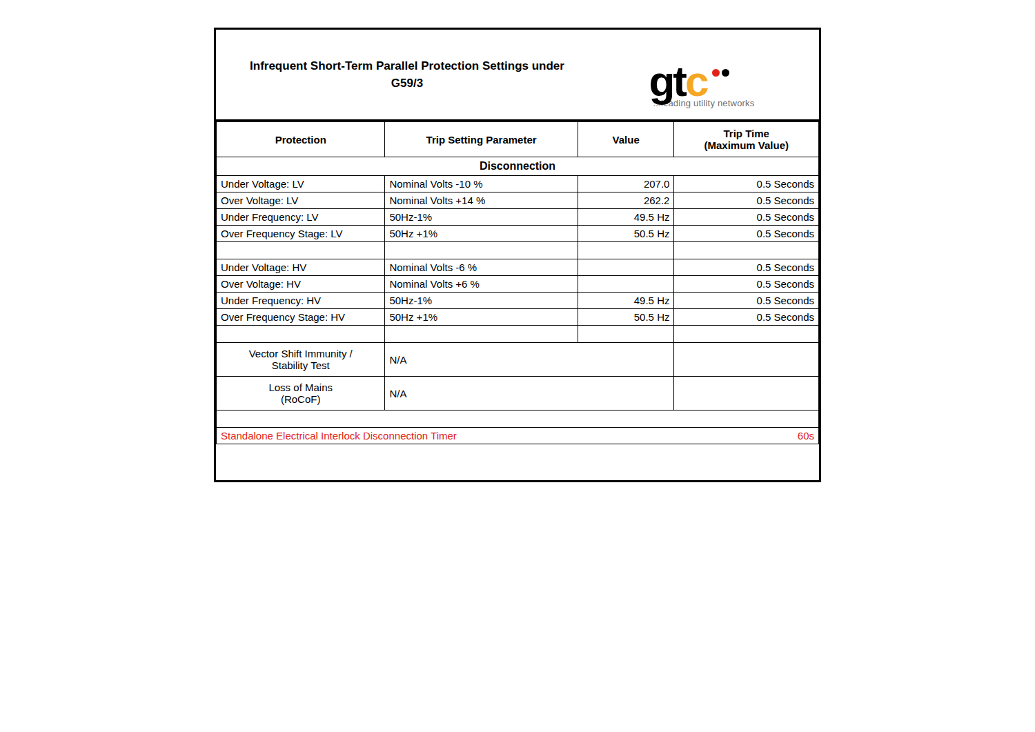Infrequent Short-Term Parallel Protection Settings under
G59/3
gtc
...leading utility networks
| Disconnection |
| Protection | Trip Setting Parameter | Value | Trip Time (Maximum Value) |
| Under Voltage: LV | Nominal Volts -10 % | 207.0 | 0.5 Seconds |
| Over Voltage: LV | Nominal Volts +14 % | 262.2 | 0.5 Seconds |
| Under Frequency: LV | 50Hz-1% | 49.5 Hz | 0.5 Seconds |
| Over Frequency Stage: LV | 50Hz +1% | 50.5 Hz | 0.5 Seconds |
| Under Voltage: HV | Nominal Volts -6 % | | 0.5 Seconds |
| Over Voltage: HV | Nominal Volts +6 % | | 0.5 Seconds |
| Under Frequency: HV | 50Hz-1% | 49.5 Hz | 0.5 Seconds |
| Over Frequency Stage: HV | 50Hz +1% | 50.5 Hz | 0.5 Seconds |
| Vector Shift Immunity / Stability Test | N/A | |
| Loss of Mains (RoCoF) | N/A | |
| Standalone Electrical Interlock Disconnection Timer | 60s |